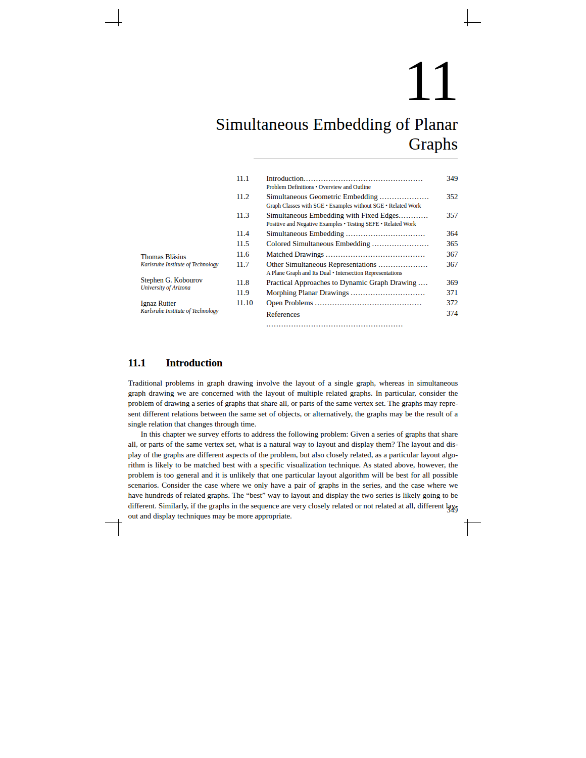11
Simultaneous Embedding of Planar
Graphs
Thomas Bläsius
Karlsruhe Institute of Technology
Stephen G. Kobourov
University of Arizona
Ignaz Rutter
Karlsruhe Institute of Technology
| 11.1 | Introduction ................................................ | 349 |
| | Problem Definitions • Overview and Outline | |
| 11.2 | Simultaneous Geometric Embedding .................... | 352 |
| | Graph Classes with SGE • Examples without SGE • Related Work | |
| 11.3 | Simultaneous Embedding with Fixed Edges ............ | 357 |
| | Positive and Negative Examples • Testing SEFE • Related Work | |
| 11.4 | Simultaneous Embedding ................................ | 364 |
| 11.5 | Colored Simultaneous Embedding ....................... | 365 |
| 11.6 | Matched Drawings ........................................ | 367 |
| 11.7 | Other Simultaneous Representations .................... | 367 |
| | A Plane Graph and Its Dual • Intersection Representations | |
| 11.8 | Practical Approaches to Dynamic Graph Drawing .... | 369 |
| 11.9 | Morphing Planar Drawings .............................. | 371 |
| 11.10 | Open Problems ........................................... | 372 |
| | References ....................................................... | 374 |
11.1 Introduction
Traditional problems in graph drawing involve the layout of a single graph, whereas in simultaneous graph drawing we are concerned with the layout of multiple related graphs. In particular, consider the problem of drawing a series of graphs that share all, or parts of the same vertex set. The graphs may represent different relations between the same set of objects, or alternatively, the graphs may be the result of a single relation that changes through time.
In this chapter we survey efforts to address the following problem: Given a series of graphs that share all, or parts of the same vertex set, what is a natural way to layout and display them? The layout and display of the graphs are different aspects of the problem, but also closely related, as a particular layout algorithm is likely to be matched best with a specific visualization technique. As stated above, however, the problem is too general and it is unlikely that one particular layout algorithm will be best for all possible scenarios. Consider the case where we only have a pair of graphs in the series, and the case where we have hundreds of related graphs. The “best” way to layout and display the two series is likely going to be different. Similarly, if the graphs in the sequence are very closely related or not related at all, different layout and display techniques may be more appropriate.
349